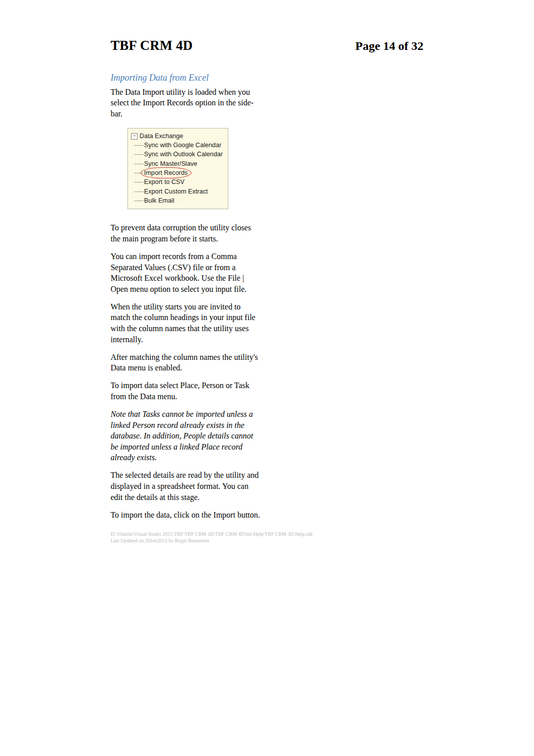TBF CRM 4D Page 14 of 32
Importing Data from Excel
The Data Import utility is loaded when you select the Import Records option in the side-bar.
−Data Exchange
Sync with Google Calendar
Sync with Outlook Calendar
Sync Master/Slave
Import Records
Export to CSV
Export Custom Extract
Bulk Email
To prevent data corruption the utility closes the main program before it starts.
You can import records from a Comma Separated Values (.CSV) file or from a Microsoft Excel workbook. Use the File | Open menu option to select you input file.
When the utility starts you are invited to match the column headings in your input file with the column names that the utility uses internally.
After matching the column names the utility's Data menu is enabled.
To import data select Place, Person or Task from the Data menu.
Note that Tasks cannot be imported unless a linked Person record already exists in the database. In addition, People details cannot be imported unless a linked Place record already exists.
The selected details are read by the utility and displayed in a spreadsheet format. You can edit the details at this stage.
To import the data, click on the Import button.
D:\Volatile\Visual Studio 2015\TBF\TBF CRM 4D\TBF CRM 4D\bin\Help\TBF CRM 4D Help.odt
Last Updated on 26Jun2012 by Roger Beaumont